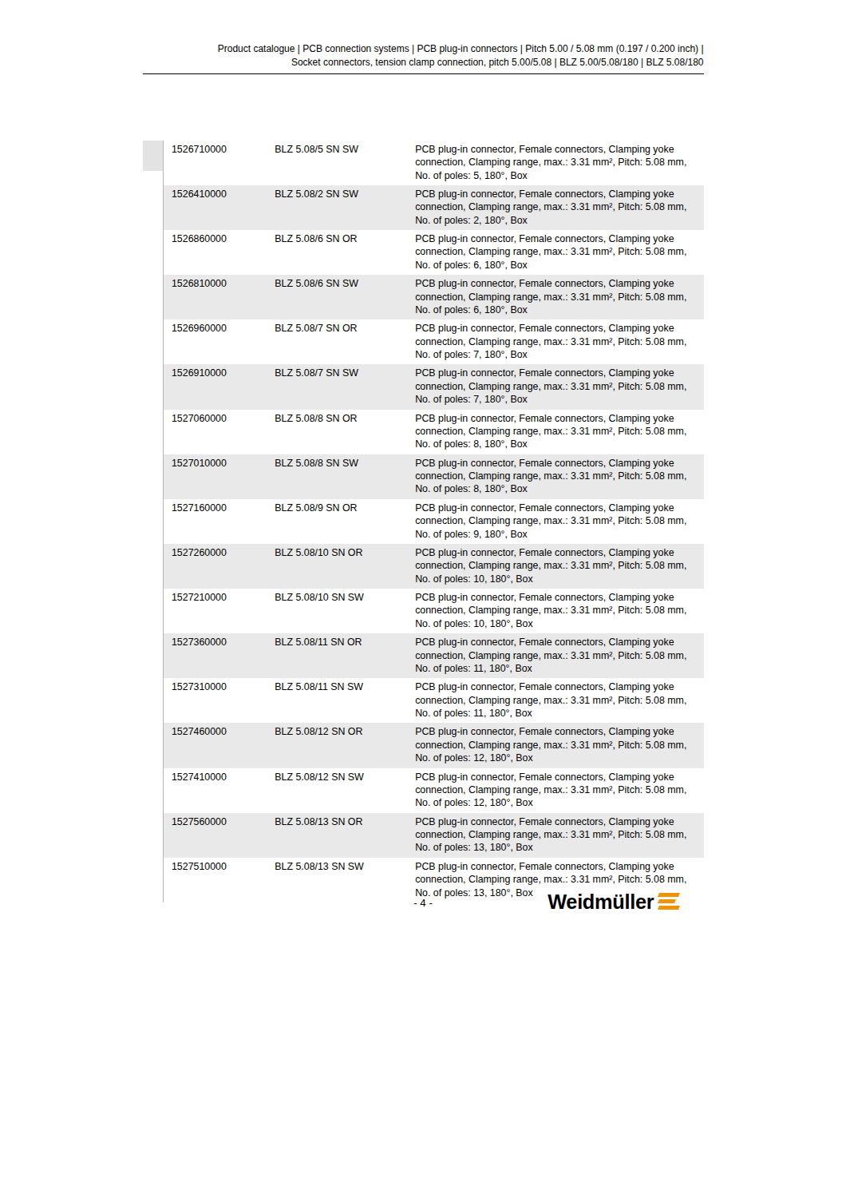Product catalogue | PCB connection systems | PCB plug-in connectors | Pitch 5.00 / 5.08 mm (0.197 / 0.200 inch) |
Socket connectors, tension clamp connection, pitch 5.00/5.08 | BLZ 5.00/5.08/180 | BLZ 5.08/180
| 1526710000 | BLZ 5.08/5 SN SW | PCB plug-in connector, Female connectors, Clamping yoke connection, Clamping range, max.: 3.31 mm², Pitch: 5.08 mm, No. of poles: 5, 180°, Box |
| 1526410000 | BLZ 5.08/2 SN SW | PCB plug-in connector, Female connectors, Clamping yoke connection, Clamping range, max.: 3.31 mm², Pitch: 5.08 mm, No. of poles: 2, 180°, Box |
| 1526860000 | BLZ 5.08/6 SN OR | PCB plug-in connector, Female connectors, Clamping yoke connection, Clamping range, max.: 3.31 mm², Pitch: 5.08 mm, No. of poles: 6, 180°, Box |
| 1526810000 | BLZ 5.08/6 SN SW | PCB plug-in connector, Female connectors, Clamping yoke connection, Clamping range, max.: 3.31 mm², Pitch: 5.08 mm, No. of poles: 6, 180°, Box |
| 1526960000 | BLZ 5.08/7 SN OR | PCB plug-in connector, Female connectors, Clamping yoke connection, Clamping range, max.: 3.31 mm², Pitch: 5.08 mm, No. of poles: 7, 180°, Box |
| 1526910000 | BLZ 5.08/7 SN SW | PCB plug-in connector, Female connectors, Clamping yoke connection, Clamping range, max.: 3.31 mm², Pitch: 5.08 mm, No. of poles: 7, 180°, Box |
| 1527060000 | BLZ 5.08/8 SN OR | PCB plug-in connector, Female connectors, Clamping yoke connection, Clamping range, max.: 3.31 mm², Pitch: 5.08 mm, No. of poles: 8, 180°, Box |
| 1527010000 | BLZ 5.08/8 SN SW | PCB plug-in connector, Female connectors, Clamping yoke connection, Clamping range, max.: 3.31 mm², Pitch: 5.08 mm, No. of poles: 8, 180°, Box |
| 1527160000 | BLZ 5.08/9 SN OR | PCB plug-in connector, Female connectors, Clamping yoke connection, Clamping range, max.: 3.31 mm², Pitch: 5.08 mm, No. of poles: 9, 180°, Box |
| 1527260000 | BLZ 5.08/10 SN OR | PCB plug-in connector, Female connectors, Clamping yoke connection, Clamping range, max.: 3.31 mm², Pitch: 5.08 mm, No. of poles: 10, 180°, Box |
| 1527210000 | BLZ 5.08/10 SN SW | PCB plug-in connector, Female connectors, Clamping yoke connection, Clamping range, max.: 3.31 mm², Pitch: 5.08 mm, No. of poles: 10, 180°, Box |
| 1527360000 | BLZ 5.08/11 SN OR | PCB plug-in connector, Female connectors, Clamping yoke connection, Clamping range, max.: 3.31 mm², Pitch: 5.08 mm, No. of poles: 11, 180°, Box |
| 1527310000 | BLZ 5.08/11 SN SW | PCB plug-in connector, Female connectors, Clamping yoke connection, Clamping range, max.: 3.31 mm², Pitch: 5.08 mm, No. of poles: 11, 180°, Box |
| 1527460000 | BLZ 5.08/12 SN OR | PCB plug-in connector, Female connectors, Clamping yoke connection, Clamping range, max.: 3.31 mm², Pitch: 5.08 mm, No. of poles: 12, 180°, Box |
| 1527410000 | BLZ 5.08/12 SN SW | PCB plug-in connector, Female connectors, Clamping yoke connection, Clamping range, max.: 3.31 mm², Pitch: 5.08 mm, No. of poles: 12, 180°, Box |
| 1527560000 | BLZ 5.08/13 SN OR | PCB plug-in connector, Female connectors, Clamping yoke connection, Clamping range, max.: 3.31 mm², Pitch: 5.08 mm, No. of poles: 13, 180°, Box |
| 1527510000 | BLZ 5.08/13 SN SW | PCB plug-in connector, Female connectors, Clamping yoke connection, Clamping range, max.: 3.31 mm², Pitch: 5.08 mm, No. of poles: 13, 180°, Box |
- 4 -
Weidmüller